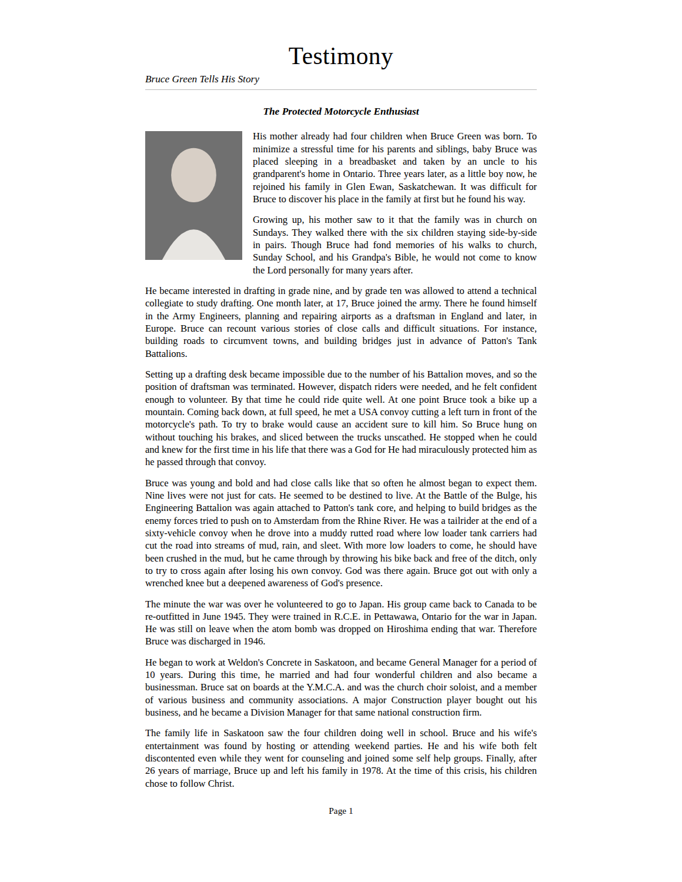Testimony
Bruce Green Tells His Story
The Protected Motorcycle Enthusiast
His mother already had four children when Bruce Green was born. To minimize a stressful time for his parents and siblings, baby Bruce was placed sleeping in a breadbasket and taken by an uncle to his grandparent's home in Ontario. Three years later, as a little boy now, he rejoined his family in Glen Ewan, Saskatchewan. It was difficult for Bruce to discover his place in the family at first but he found his way.
Growing up, his mother saw to it that the family was in church on Sundays. They walked there with the six children staying side-by-side in pairs. Though Bruce had fond memories of his walks to church, Sunday School, and his Grandpa's Bible, he would not come to know the Lord personally for many years after.
He became interested in drafting in grade nine, and by grade ten was allowed to attend a technical collegiate to study drafting. One month later, at 17, Bruce joined the army. There he found himself in the Army Engineers, planning and repairing airports as a draftsman in England and later, in Europe. Bruce can recount various stories of close calls and difficult situations. For instance, building roads to circumvent towns, and building bridges just in advance of Patton's Tank Battalions.
Setting up a drafting desk became impossible due to the number of his Battalion moves, and so the position of draftsman was terminated. However, dispatch riders were needed, and he felt confident enough to volunteer. By that time he could ride quite well. At one point Bruce took a bike up a mountain. Coming back down, at full speed, he met a USA convoy cutting a left turn in front of the motorcycle's path. To try to brake would cause an accident sure to kill him. So Bruce hung on without touching his brakes, and sliced between the trucks unscathed. He stopped when he could and knew for the first time in his life that there was a God for He had miraculously protected him as he passed through that convoy.
Bruce was young and bold and had close calls like that so often he almost began to expect them. Nine lives were not just for cats. He seemed to be destined to live. At the Battle of the Bulge, his Engineering Battalion was again attached to Patton's tank core, and helping to build bridges as the enemy forces tried to push on to Amsterdam from the Rhine River. He was a tailrider at the end of a sixty-vehicle convoy when he drove into a muddy rutted road where low loader tank carriers had cut the road into streams of mud, rain, and sleet. With more low loaders to come, he should have been crushed in the mud, but he came through by throwing his bike back and free of the ditch, only to try to cross again after losing his own convoy. God was there again. Bruce got out with only a wrenched knee but a deepened awareness of God's presence.
The minute the war was over he volunteered to go to Japan. His group came back to Canada to be re-outfitted in June 1945. They were trained in R.C.E. in Pettawawa, Ontario for the war in Japan. He was still on leave when the atom bomb was dropped on Hiroshima ending that war. Therefore Bruce was discharged in 1946.
He began to work at Weldon's Concrete in Saskatoon, and became General Manager for a period of 10 years. During this time, he married and had four wonderful children and also became a businessman. Bruce sat on boards at the Y.M.C.A. and was the church choir soloist, and a member of various business and community associations. A major Construction player bought out his business, and he became a Division Manager for that same national construction firm.
The family life in Saskatoon saw the four children doing well in school. Bruce and his wife's entertainment was found by hosting or attending weekend parties. He and his wife both felt discontented even while they went for counseling and joined some self help groups. Finally, after 26 years of marriage, Bruce up and left his family in 1978. At the time of this crisis, his children chose to follow Christ.
Page 1